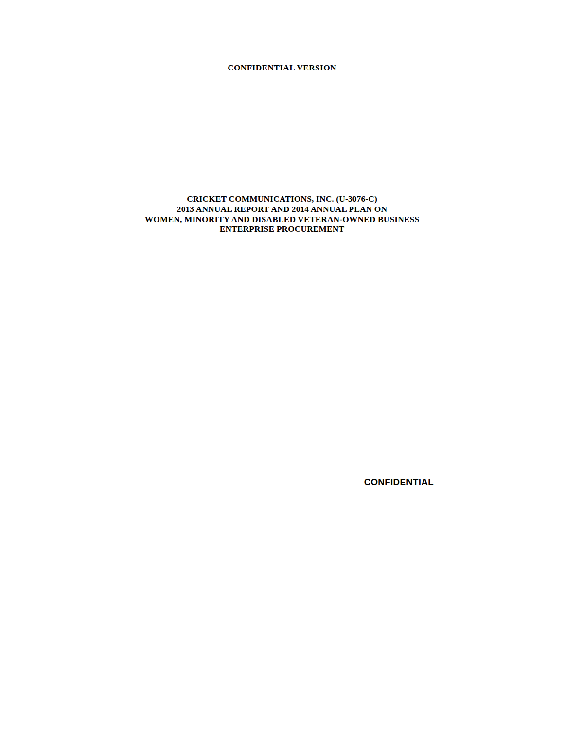CONFIDENTIAL VERSION
CRICKET COMMUNICATIONS, INC. (U-3076-C)
2013 ANNUAL REPORT AND 2014 ANNUAL PLAN ON
WOMEN, MINORITY AND DISABLED VETERAN-OWNED BUSINESS
ENTERPRISE PROCUREMENT
CONFIDENTIAL